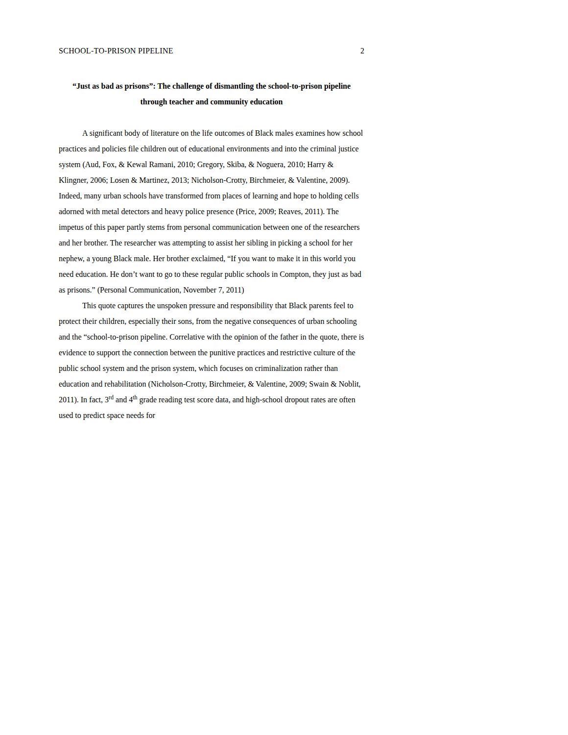School-to-Prison Pipeline 2
“Just as bad as prisons”: The challenge of dismantling the school-to-prison pipeline through teacher and community education
A significant body of literature on the life outcomes of Black males examines how school practices and policies file children out of educational environments and into the criminal justice system (Aud, Fox, & Kewal Ramani, 2010; Gregory, Skiba, & Noguera, 2010; Harry & Klingner, 2006; Losen & Martinez, 2013; Nicholson-Crotty, Birchmeier, & Valentine, 2009). Indeed, many urban schools have transformed from places of learning and hope to holding cells adorned with metal detectors and heavy police presence (Price, 2009; Reaves, 2011). The impetus of this paper partly stems from personal communication between one of the researchers and her brother. The researcher was attempting to assist her sibling in picking a school for her nephew, a young Black male. Her brother exclaimed, “If you want to make it in this world you need education. He don’t want to go to these regular public schools in Compton, they just as bad as prisons.” (Personal Communication, November 7, 2011)
This quote captures the unspoken pressure and responsibility that Black parents feel to protect their children, especially their sons, from the negative consequences of urban schooling and the “school-to-prison pipeline. Correlative with the opinion of the father in the quote, there is evidence to support the connection between the punitive practices and restrictive culture of the public school system and the prison system, which focuses on criminalization rather than education and rehabilitation (Nicholson-Crotty, Birchmeier, & Valentine, 2009; Swain & Noblit, 2011). In fact, 3rd and 4th grade reading test score data, and high-school dropout rates are often used to predict space needs for